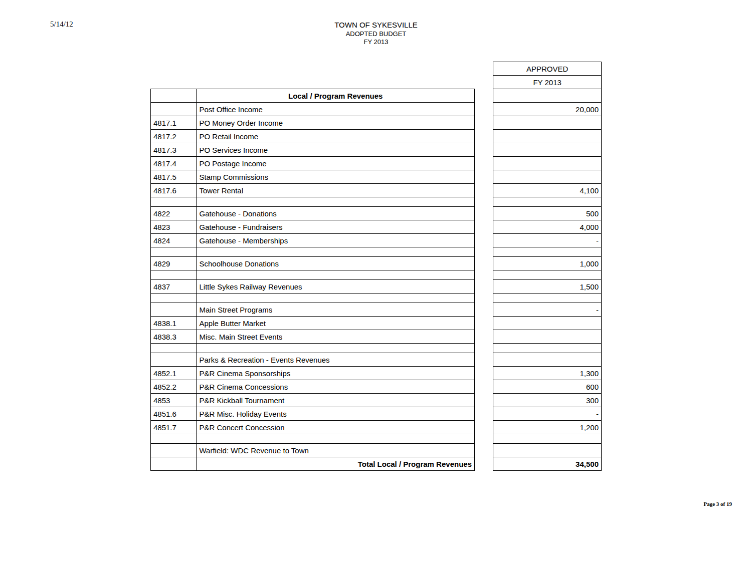5/14/12
TOWN OF SYKESVILLE
ADOPTED BUDGET
FY 2013
| | | | APPROVED |
| | | | FY 2013 |
| | Local / Program Revenues | | |
| | Post Office Income | | 20,000 |
| 4817.1 | PO Money Order Income | | |
| 4817.2 | PO Retail Income | | |
| 4817.3 | PO Services Income | | |
| 4817.4 | PO Postage Income | | |
| 4817.5 | Stamp Commissions | | |
| 4817.6 | Tower Rental | | 4,100 |
| 4822 | Gatehouse - Donations | | 500 |
| 4823 | Gatehouse - Fundraisers | | 4,000 |
| 4824 | Gatehouse - Memberships | | - |
| 4829 | Schoolhouse Donations | | 1,000 |
| 4837 | Little Sykes Railway Revenues | | 1,500 |
| | Main Street Programs | | - |
| 4838.1 | Apple Butter Market | | |
| 4838.3 | Misc. Main Street Events | | |
| | Parks & Recreation - Events Revenues | | |
| 4852.1 | P&R Cinema Sponsorships | | 1,300 |
| 4852.2 | P&R Cinema Concessions | | 600 |
| 4853 | P&R Kickball Tournament | | 300 |
| 4851.6 | P&R Misc. Holiday Events | | - |
| 4851.7 | P&R Concert Concession | | 1,200 |
| | Warfield: WDC Revenue to Town | | |
| | Total Local / Program Revenues | | 34,500 |
Page 3 of 19